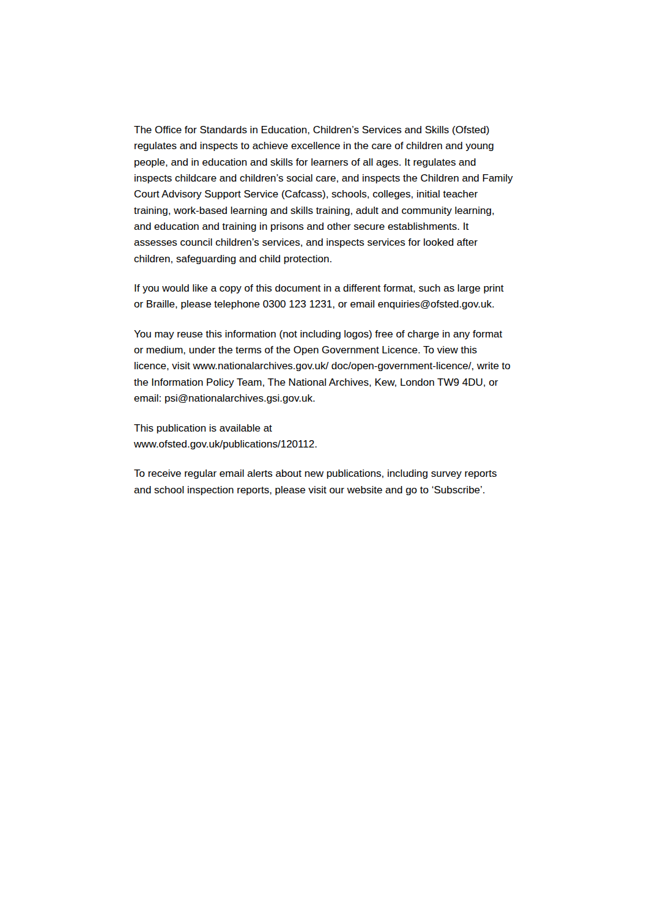The Office for Standards in Education, Children’s Services and Skills (Ofsted) regulates and inspects to achieve excellence in the care of children and young people, and in education and skills for learners of all ages. It regulates and inspects childcare and children’s social care, and inspects the Children and Family Court Advisory Support Service (Cafcass), schools, colleges, initial teacher training, work-based learning and skills training, adult and community learning, and education and training in prisons and other secure establishments. It assesses council children’s services, and inspects services for looked after children, safeguarding and child protection.
If you would like a copy of this document in a different format, such as large print or Braille, please telephone 0300 123 1231, or email enquiries@ofsted.gov.uk.
You may reuse this information (not including logos) free of charge in any format or medium, under the terms of the Open Government Licence. To view this licence, visit www.nationalarchives.gov.uk/ doc/open-government-licence/, write to the Information Policy Team, The National Archives, Kew, London TW9 4DU, or email: psi@nationalarchives.gsi.gov.uk.
This publication is available at
www.ofsted.gov.uk/publications/120112.
To receive regular email alerts about new publications, including survey reports and school inspection reports, please visit our website and go to ‘Subscribe’.